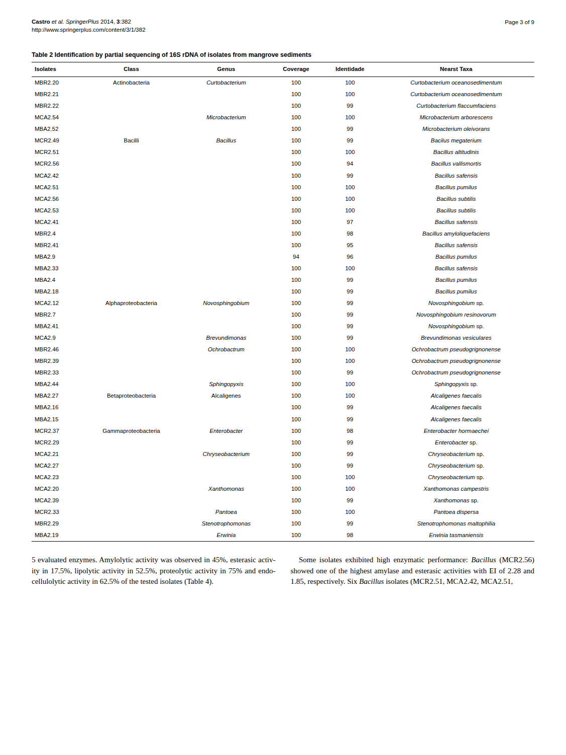Castro et al. SpringerPlus 2014, 3:382
http://www.springerplus.com/content/3/1/382
Page 3 of 9
Table 2 Identification by partial sequencing of 16S rDNA of isolates from mangrove sediments
| Isolates | Class | Genus | Coverage | Identidade | Nearst Taxa |
| --- | --- | --- | --- | --- | --- |
| MBR2.20 | Actinobacteria | Curtobacterium | 100 | 100 | Curtobacterium oceanosedimentum |
| MBR2.21 | | | 100 | 100 | Curtobacterium oceanosedimentum |
| MBR2.22 | | | 100 | 99 | Curtobacterium flaccumfaciens |
| MCA2.54 | | Microbacterium | 100 | 100 | Microbacterium arborescens |
| MBA2.52 | | | 100 | 99 | Microbacterium oleivorans |
| MCR2.49 | Bacilli | Bacillus | 100 | 99 | Bacilus megaterium |
| MCR2.51 | | | 100 | 100 | Bacillus altitudinis |
| MCR2.56 | | | 100 | 94 | Bacillus vallismortis |
| MCA2.42 | | | 100 | 99 | Bacillus safensis |
| MCA2.51 | | | 100 | 100 | Bacillus pumilus |
| MCA2.56 | | | 100 | 100 | Bacillus subtilis |
| MCA2.53 | | | 100 | 100 | Bacillus subtilis |
| MCA2.41 | | | 100 | 97 | Bacillus safensis |
| MBR2.4 | | | 100 | 98 | Bacillus amyloliquefaciens |
| MBR2.41 | | | 100 | 95 | Bacillus safensis |
| MBA2.9 | | | 94 | 96 | Bacillus pumilus |
| MBA2.33 | | | 100 | 100 | Bacillus safensis |
| MBA2.4 | | | 100 | 99 | Bacillus pumilus |
| MBA2.18 | | | 100 | 99 | Bacillus pumilus |
| MCA2.12 | Alphaproteobacteria | Novosphingobium | 100 | 99 | Novosphingobium sp. |
| MBR2.7 | | | 100 | 99 | Novosphingobium resinovorum |
| MBA2.41 | | | 100 | 99 | Novosphingobium sp. |
| MCA2.9 | | Brevundimonas | 100 | 99 | Brevundimonas vesiculares |
| MBR2.46 | | Ochrobactrum | 100 | 100 | Ochrobactrum pseudogrignonense |
| MBR2.39 | | | 100 | 100 | Ochrobactrum pseudogrignonense |
| MBR2.33 | | | 100 | 99 | Ochrobactrum pseudogrignonense |
| MBA2.44 | | Sphingopyxis | 100 | 100 | Sphingopyxis sp. |
| MBA2.27 | Betaproteobacteria | Alcaligenes | 100 | 100 | Alcaligenes faecalis |
| MBA2.16 | | | 100 | 99 | Alcaligenes faecalis |
| MBA2.15 | | | 100 | 99 | Alcaligenes faecalis |
| MCR2.37 | Gammaproteobacteria | Enterobacter | 100 | 98 | Enterobacter hormaechei |
| MCR2.29 | | | 100 | 99 | Enterobacter sp. |
| MCA2.21 | | Chryseobacterium | 100 | 99 | Chryseobacterium sp. |
| MCA2.27 | | | 100 | 99 | Chryseobacterium sp. |
| MCA2.23 | | | 100 | 100 | Chryseobacterium sp. |
| MCA2.20 | | Xanthomonas | 100 | 100 | Xanthomonas campestris |
| MCA2.39 | | | 100 | 99 | Xanthomonas sp. |
| MCR2.33 | | Pantoea | 100 | 100 | Pantoea dispersa |
| MBR2.29 | | Stenotrophomonas | 100 | 99 | Stenotrophomonas maltophilia |
| MBA2.19 | | Erwinia | 100 | 98 | Erwinia tasmaniensis |
5 evaluated enzymes. Amylolytic activity was observed in 45%, esterasic activity in 17.5%, lipolytic activity in 52.5%, proteolytic activity in 75% and endocellulolytic activity in 62.5% of the tested isolates (Table 4).
Some isolates exhibited high enzymatic performance: Bacillus (MCR2.56) showed one of the highest amylase and esterasic activities with EI of 2.28 and 1.85, respectively. Six Bacillus isolates (MCR2.51, MCA2.42, MCA2.51,